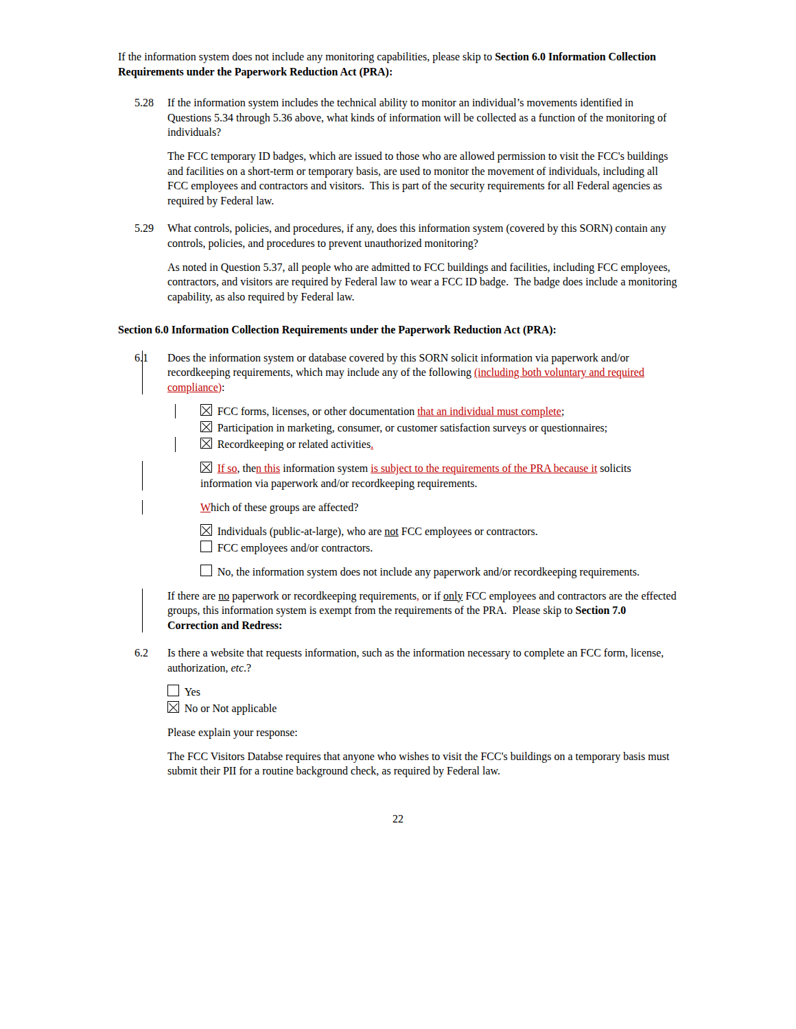If the information system does not include any monitoring capabilities, please skip to Section 6.0 Information Collection Requirements under the Paperwork Reduction Act (PRA):
5.28
If the information system includes the technical ability to monitor an individual’s movements identified in Questions 5.34 through 5.36 above, what kinds of information will be collected as a function of the monitoring of individuals?
The FCC temporary ID badges, which are issued to those who are allowed permission to visit the FCC's buildings and facilities on a short-term or temporary basis, are used to monitor the movement of individuals, including all FCC employees and contractors and visitors. This is part of the security requirements for all Federal agencies as required by Federal law.
5.29
What controls, policies, and procedures, if any, does this information system (covered by this SORN) contain any controls, policies, and procedures to prevent unauthorized monitoring?
As noted in Question 5.37, all people who are admitted to FCC buildings and facilities, including FCC employees, contractors, and visitors are required by Federal law to wear a FCC ID badge. The badge does include a monitoring capability, as also required by Federal law.
Section 6.0 Information Collection Requirements under the Paperwork Reduction Act (PRA):
6.1
Does the information system or database covered by this SORN solicit information via paperwork and/or recordkeeping requirements, which may include any of the following (including both voluntary and required compliance):
FCC forms, licenses, or other documentation that an individual must complete;
Participation in marketing, consumer, or customer satisfaction surveys or questionnaires;
Recordkeeping or related activities.
If so, then this information system is subject to the requirements of the PRA because it solicits information via paperwork and/or recordkeeping requirements.
Which of these groups are affected?
Individuals (public-at-large), who are not FCC employees or contractors.
FCC employees and/or contractors.
No, the information system does not include any paperwork and/or recordkeeping requirements.
If there are no paperwork or recordkeeping requirements, or if only FCC employees and contractors are the effected groups, this information system is exempt from the requirements of the PRA. Please skip to Section 7.0 Correction and Redress:
6.2
Is there a website that requests information, such as the information necessary to complete an FCC form, license, authorization, etc.?
Yes
No or Not applicable
Please explain your response:
The FCC Visitors Databse requires that anyone who wishes to visit the FCC's buildings on a temporary basis must submit their PII for a routine background check, as required by Federal law.
22